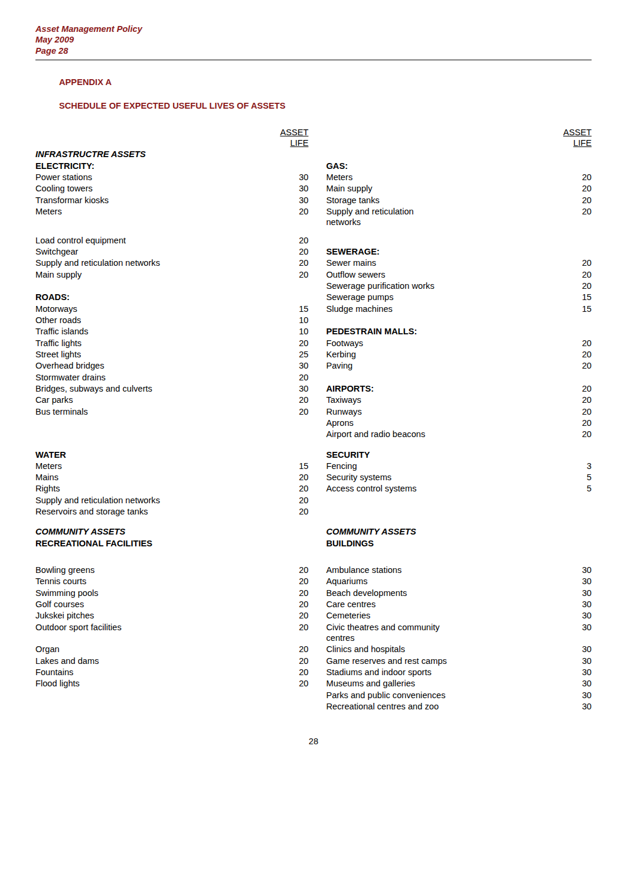Asset Management Policy
May 2009
Page 28
APPENDIX A
SCHEDULE OF EXPECTED USEFUL LIVES OF ASSETS
| | ASSET LIFE | | | ASSET LIFE |
| INFRASTRUCTRE ASSETS | | | | |
| ELECTRICITY: | | | GAS: | |
| Power stations | 30 | | Meters | 20 |
| Cooling towers | 30 | | Main supply | 20 |
| Transformar kiosks | 30 | | Storage tanks | 20 |
| Meters | 20 | | Supply and reticulation networks | 20 |
| Load control equipment | 20 | | | |
| Switchgear | 20 | | SEWERAGE: | |
| Supply and reticulation networks | 20 | | Sewer mains | 20 |
| Main supply | 20 | | Outflow sewers | 20 |
| | | | Sewerage purification works | 20 |
| ROADS: | | | Sewerage pumps | 15 |
| Motorways | 15 | | Sludge machines | 15 |
| Other roads | 10 | | | |
| Traffic islands | 10 | | PEDESTRAIN MALLS: | |
| Traffic lights | 20 | | Footways | 20 |
| Street lights | 25 | | Kerbing | 20 |
| Overhead bridges | 30 | | Paving | 20 |
| Stormwater drains | 20 | | | |
| Bridges, subways and culverts | 30 | | AIRPORTS: | 20 |
| Car parks | 20 | | Taxiways | 20 |
| Bus terminals | 20 | | Runways | 20 |
| | | | Aprons | 20 |
| | | | Airport and radio beacons | 20 |
| WATER | | | SECURITY | |
| Meters | 15 | | Fencing | 3 |
| Mains | 20 | | Security systems | 5 |
| Rights | 20 | | Access control systems | 5 |
| Supply and reticulation networks | 20 | | | |
| Reservoirs and storage tanks | 20 | | | |
| COMMUNITY ASSETS | | | COMMUNITY ASSETS | |
| RECREATIONAL FACILITIES | | | BUILDINGS | |
| Bowling greens | 20 | | Ambulance stations | 30 |
| Tennis courts | 20 | | Aquariums | 30 |
| Swimming pools | 20 | | Beach developments | 30 |
| Golf courses | 20 | | Care centres | 30 |
| Jukskei pitches | 20 | | Cemeteries | 30 |
| Outdoor sport facilities | 20 | | Civic theatres and community centres | 30 |
| Organ | 20 | | Clinics and hospitals | 30 |
| Lakes and dams | 20 | | Game reserves and rest camps | 30 |
| Fountains | 20 | | Stadiums and indoor sports | 30 |
| Flood lights | 20 | | Museums and galleries | 30 |
| | | | Parks and public conveniences | 30 |
| | | | Recreational centres and zoo | 30 |
28